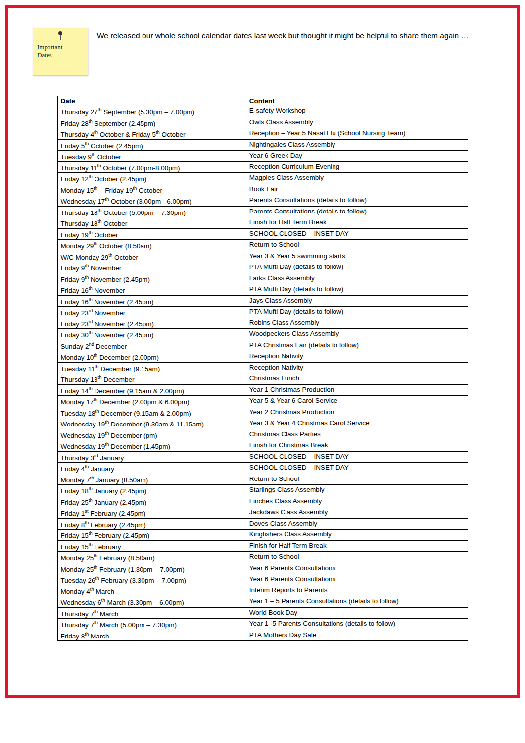Important
Dates
We released our whole school calendar dates last week but thought it might be helpful to share them again …
| Date | Content |
| --- | --- |
| Thursday 27 th September (5.30pm – 7.00pm) | E-safety Workshop |
| Friday 28 th September (2.45pm) | Owls Class Assembly |
| Thursday 4 th October & Friday 5 th October | Reception – Year 5 Nasal Flu (School Nursing Team) |
| Friday 5 th October (2.45pm) | Nightingales Class Assembly |
| Tuesday 9 th October | Year 6 Greek Day |
| Thursday 11 th October (7.00pm-8.00pm) | Reception Curriculum Evening |
| Friday 12 th October (2.45pm) | Magpies Class Assembly |
| Monday 15 th – Friday 19 th October | Book Fair |
| Wednesday 17 th October (3.00pm - 6.00pm) | Parents Consultations (details to follow) |
| Thursday 18 th October (5.00pm – 7.30pm) | Parents Consultations (details to follow) |
| Thursday 18 th October | Finish for Half Term Break |
| Friday 19 th October | SCHOOL CLOSED – INSET DAY |
| Monday 29 th October (8.50am) | Return to School |
| W/C Monday 29 th October | Year 3 & Year 5 swimming starts |
| Friday 9 th November | PTA Mufti Day (details to follow) |
| Friday 9 th November (2.45pm) | Larks Class Assembly |
| Friday 16 th November | PTA Mufti Day (details to follow) |
| Friday 16 th November (2.45pm) | Jays Class Assembly |
| Friday 23 rd November | PTA Mufti Day (details to follow) |
| Friday 23 rd November (2.45pm) | Robins Class Assembly |
| Friday 30 th November (2.45pm) | Woodpeckers Class Assembly |
| Sunday 2 nd December | PTA Christmas Fair (details to follow) |
| Monday 10 th December (2.00pm) | Reception Nativity |
| Tuesday 11 th December (9.15am) | Reception Nativity |
| Thursday 13 th December | Christmas Lunch |
| Friday 14 th December (9.15am & 2.00pm) | Year 1 Christmas Production |
| Monday 17 th December (2.00pm & 6.00pm) | Year 5 & Year 6 Carol Service |
| Tuesday 18 th December (9.15am & 2.00pm) | Year 2 Christmas Production |
| Wednesday 19 th December (9.30am & 11.15am) | Year 3 & Year 4 Christmas Carol Service |
| Wednesday 19 th December (pm) | Christmas Class Parties |
| Wednesday 19 th December (1.45pm) | Finish for Christmas Break |
| Thursday 3 rd January | SCHOOL CLOSED – INSET DAY |
| Friday 4 th January | SCHOOL CLOSED – INSET DAY |
| Monday 7 th January (8.50am) | Return to School |
| Friday 18 th January (2.45pm) | Starlings Class Assembly |
| Friday 25 th January (2.45pm) | Finches Class Assembly |
| Friday 1 st February (2.45pm) | Jackdaws Class Assembly |
| Friday 8 th February (2.45pm) | Doves Class Assembly |
| Friday 15 th February (2.45pm) | Kingfishers Class Assembly |
| Friday 15 th February | Finish for Half Term Break |
| Monday 25 th February (8.50am) | Return to School |
| Monday 25 th February (1.30pm – 7.00pm) | Year 6 Parents Consultations |
| Tuesday 26 th February (3.30pm – 7.00pm) | Year 6 Parents Consultations |
| Monday 4 th March | Interim Reports to Parents |
| Wednesday 6 th March (3.30pm – 6.00pm) | Year 1 – 5 Parents Consultations (details to follow) |
| Thursday 7 th March | World Book Day |
| Thursday 7 th March (5.00pm – 7.30pm) | Year 1 -5 Parents Consultations (details to follow) |
| Friday 8 th March | PTA Mothers Day Sale |